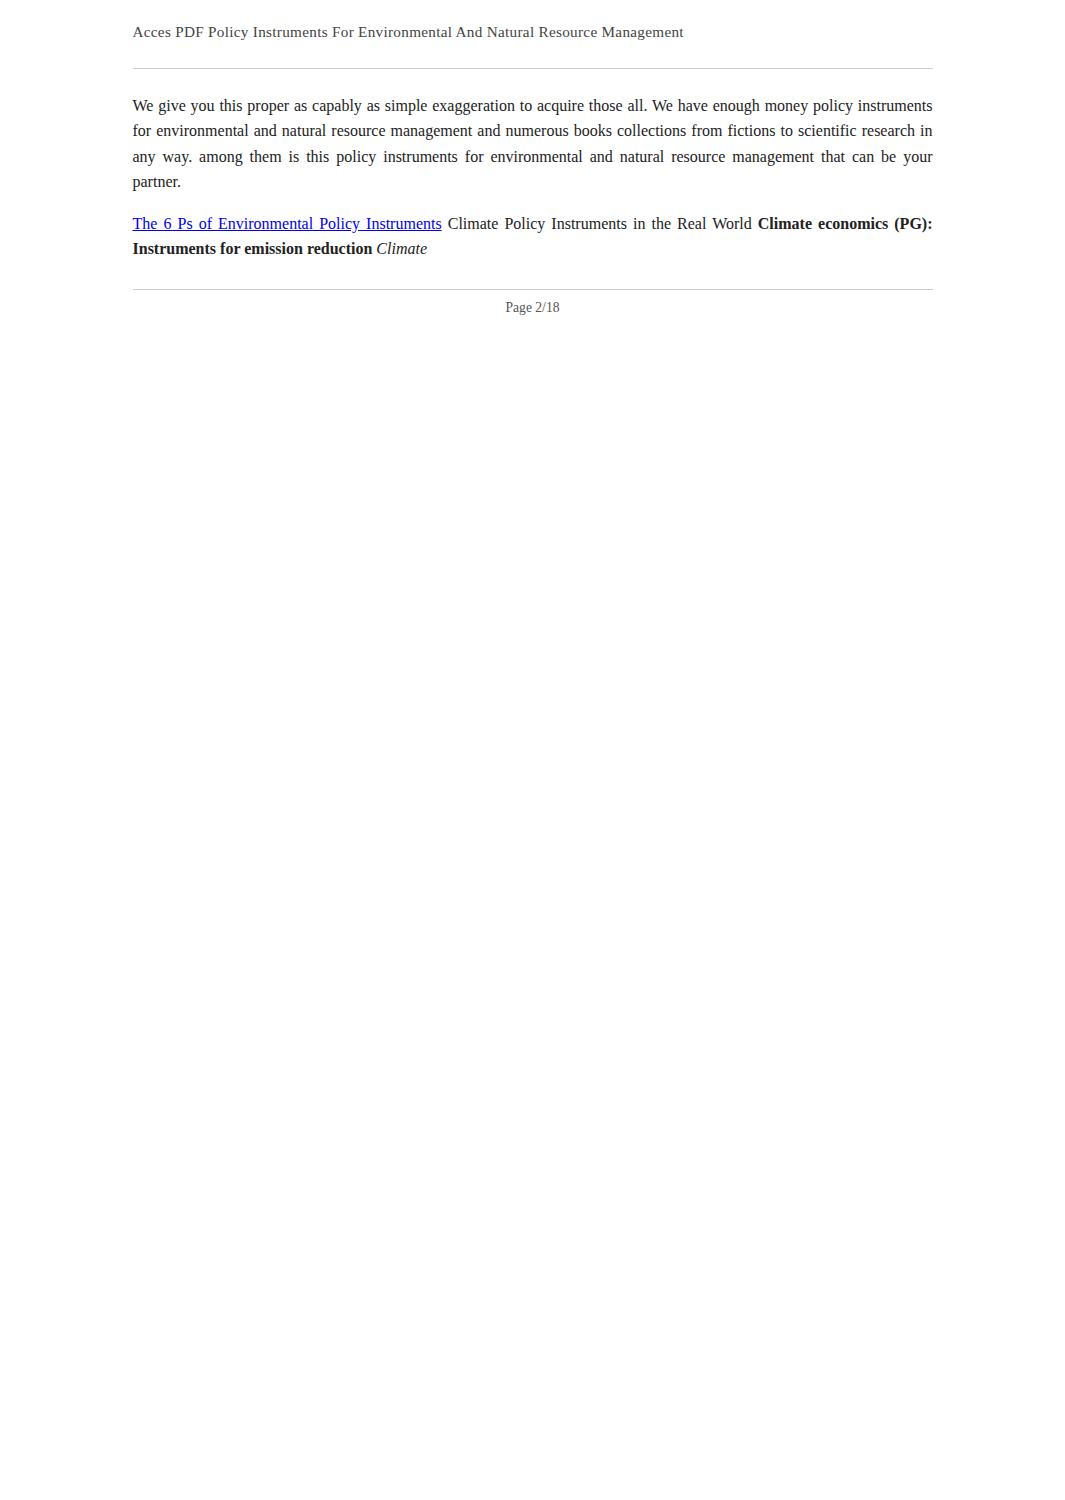Acces PDF Policy Instruments For Environmental And Natural Resource Management
We give you this proper as capably as simple exaggeration to acquire those all. We have enough money policy instruments for environmental and natural resource management and numerous books collections from fictions to scientific research in any way. among them is this policy instruments for environmental and natural resource management that can be your partner.
The 6 Ps of Environmental Policy Instruments Climate Policy Instruments in the Real World Climate economics (PG): Instruments for emission reduction Climate
Page 2/18